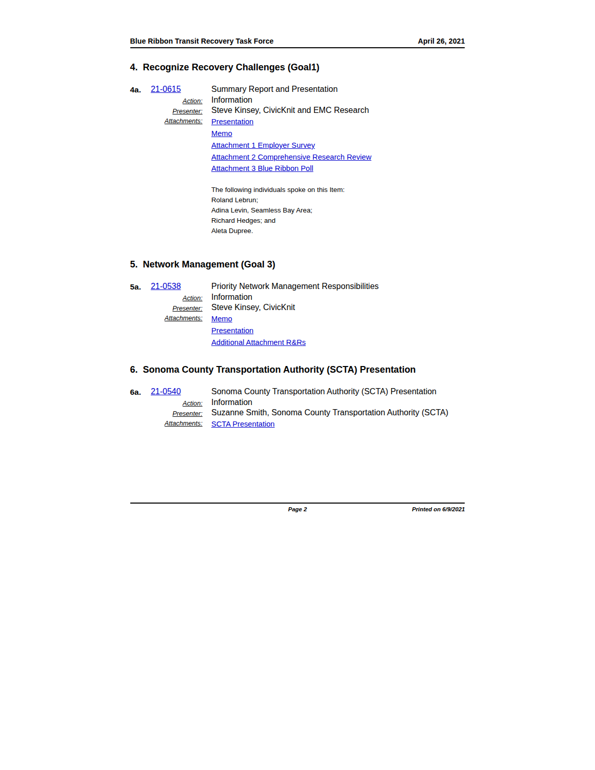Blue Ribbon Transit Recovery Task Force
April 26, 2021
4. Recognize Recovery Challenges (Goal1)
4a.
21-0615
Summary Report and Presentation
Action:
Information
Presenter:
Steve Kinsey, CivicKnit and EMC Research
Attachments:
Presentation
Memo
Attachment 1 Employer Survey
Attachment 2 Comprehensive Research Review
Attachment 3 Blue Ribbon Poll
The following individuals spoke on this Item: Roland Lebrun; Adina Levin, Seamless Bay Area; Richard Hedges; and Aleta Dupree.
5. Network Management (Goal 3)
5a.
21-0538
Priority Network Management Responsibilities
Action:
Information
Presenter:
Steve Kinsey, CivicKnit
Attachments:
Memo
Presentation
Additional Attachment R&Rs
6. Sonoma County Transportation Authority (SCTA) Presentation
6a.
21-0540
Sonoma County Transportation Authority (SCTA) Presentation
Action:
Information
Presenter:
Suzanne Smith, Sonoma County Transportation Authority (SCTA)
Attachments:
SCTA Presentation
Page 2
Printed on 6/9/2021